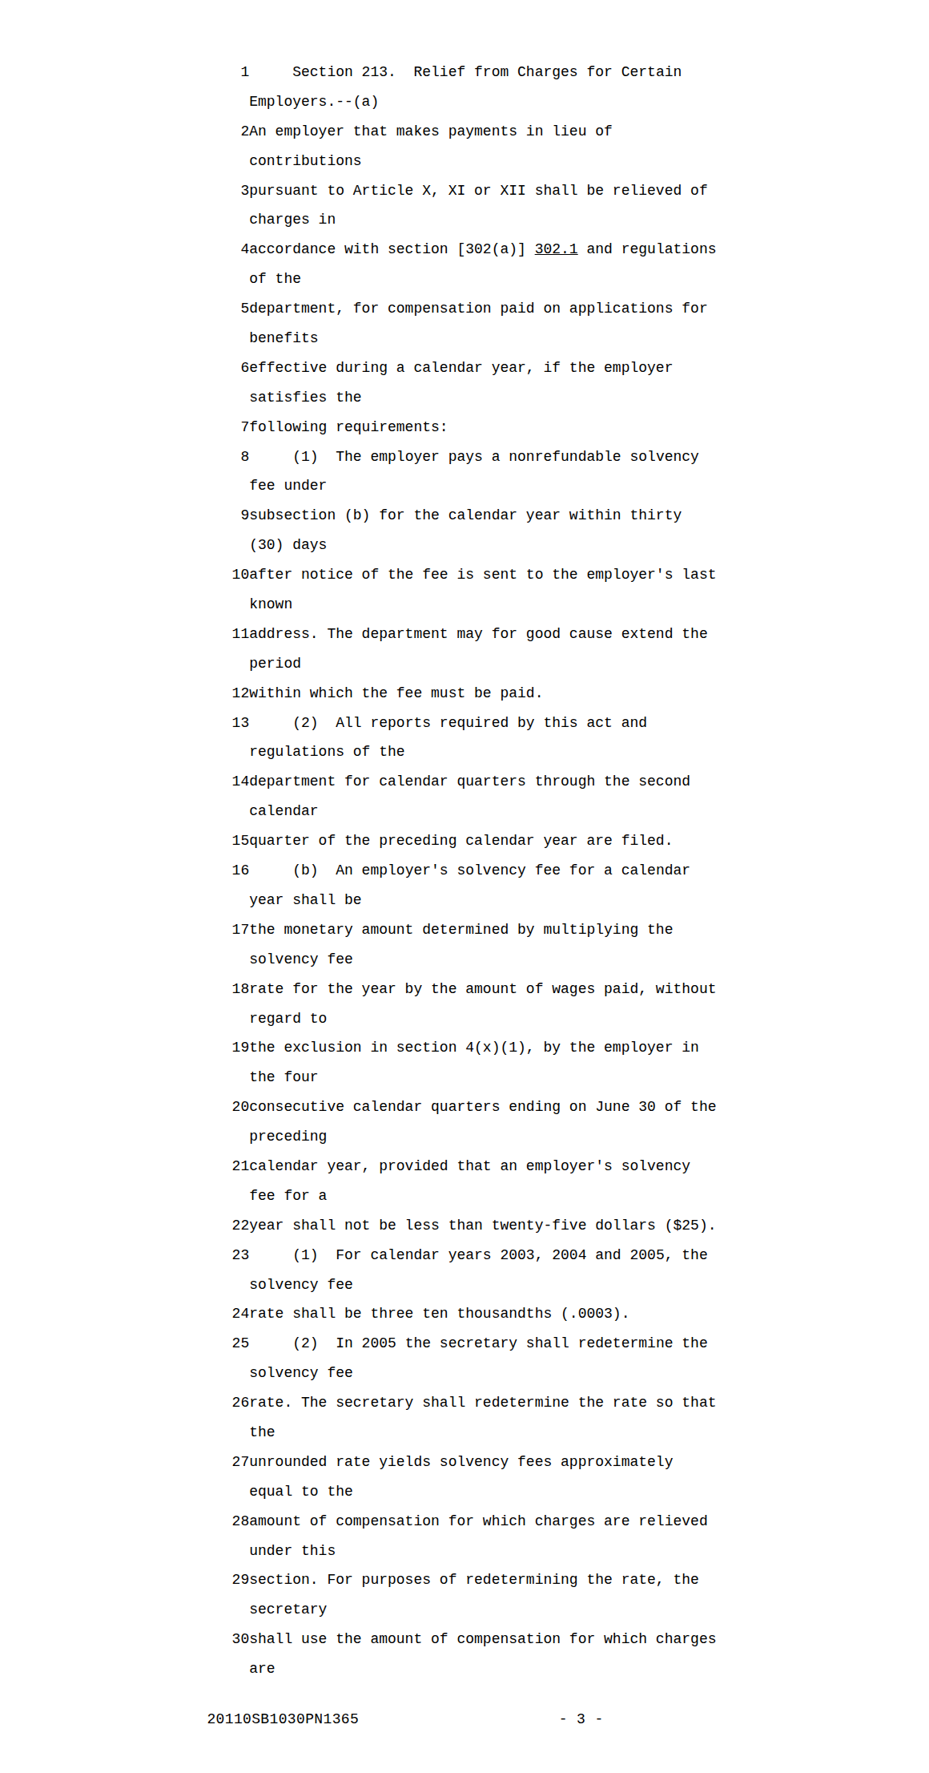| 1 | Section 213. Relief from Charges for Certain Employers.--(a) |
| 2 | An employer that makes payments in lieu of contributions |
| 3 | pursuant to Article X, XI or XII shall be relieved of charges in |
| 4 | accordance with section [302(a)] 302.1 and regulations of the |
| 5 | department, for compensation paid on applications for benefits |
| 6 | effective during a calendar year, if the employer satisfies the |
| 7 | following requirements: |
| 8 | (1) The employer pays a nonrefundable solvency fee under |
| 9 | subsection (b) for the calendar year within thirty (30) days |
| 10 | after notice of the fee is sent to the employer's last known |
| 11 | address. The department may for good cause extend the period |
| 12 | within which the fee must be paid. |
| 13 | (2) All reports required by this act and regulations of the |
| 14 | department for calendar quarters through the second calendar |
| 15 | quarter of the preceding calendar year are filed. |
| 16 | (b) An employer's solvency fee for a calendar year shall be |
| 17 | the monetary amount determined by multiplying the solvency fee |
| 18 | rate for the year by the amount of wages paid, without regard to |
| 19 | the exclusion in section 4(x)(1), by the employer in the four |
| 20 | consecutive calendar quarters ending on June 30 of the preceding |
| 21 | calendar year, provided that an employer's solvency fee for a |
| 22 | year shall not be less than twenty-five dollars ($25). |
| 23 | (1) For calendar years 2003, 2004 and 2005, the solvency fee |
| 24 | rate shall be three ten thousandths (.0003). |
| 25 | (2) In 2005 the secretary shall redetermine the solvency fee |
| 26 | rate. The secretary shall redetermine the rate so that the |
| 27 | unrounded rate yields solvency fees approximately equal to the |
| 28 | amount of compensation for which charges are relieved under this |
| 29 | section. For purposes of redetermining the rate, the secretary |
| 30 | shall use the amount of compensation for which charges are |
20110SB1030PN1365- 3 -